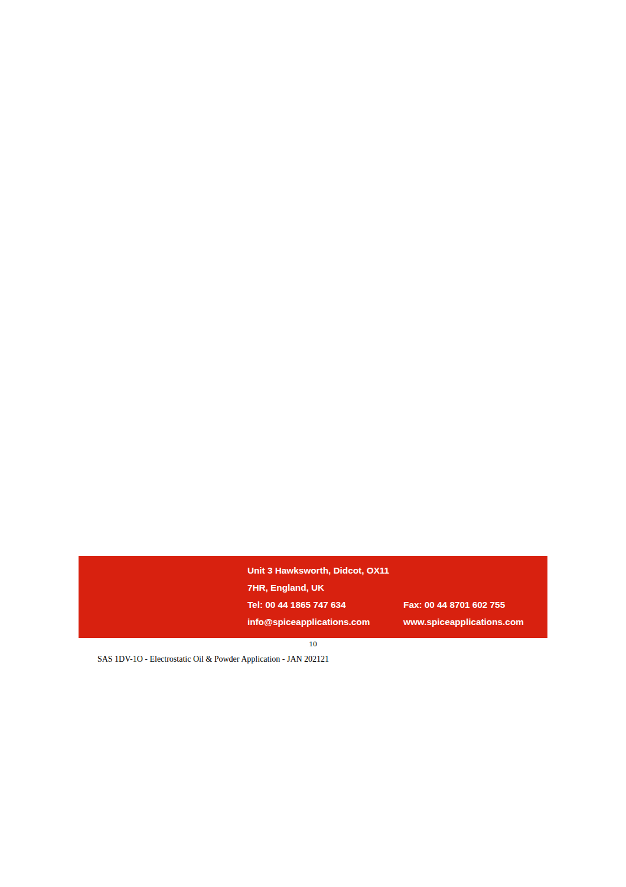Unit 3 Hawksworth, Didcot, OX11 7HR, England, UK
Tel: 00 44 1865 747 634
Fax: 00 44 8701 602 755
info@spiceapplications.com
www.spiceapplications.com
10
SAS 1DV-1O - Electrostatic Oil & Powder Application - JAN 202121